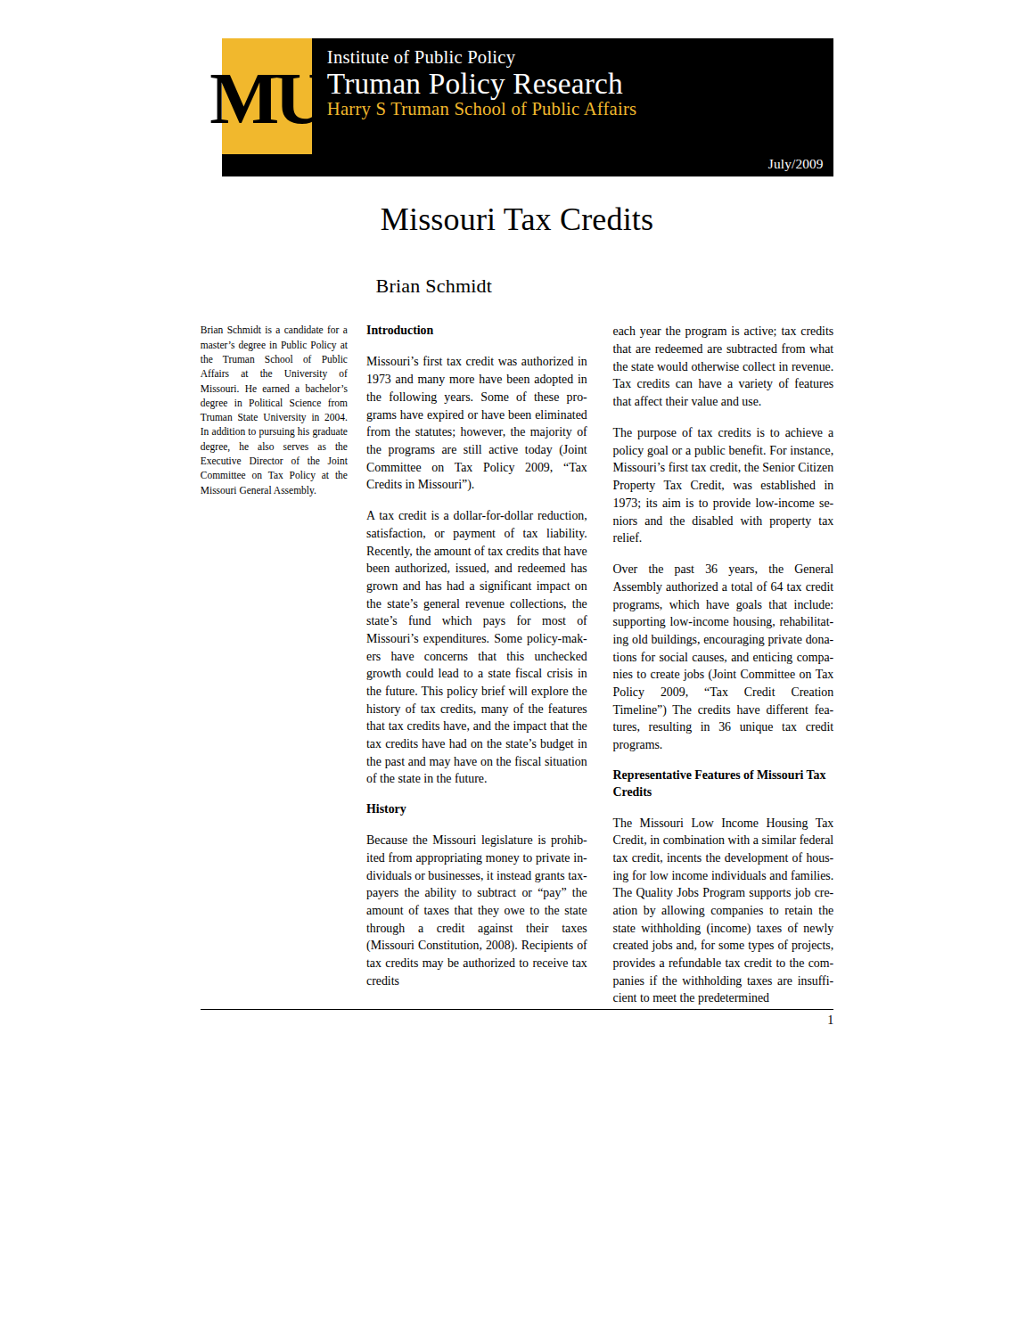MU
Institute of Public Policy
Truman Policy Research
Harry S Truman School of Public Affairs
July/2009
Missouri Tax Credits
Brian Schmidt
Brian Schmidt is a candidate for a master’s degree in Public Policy at the Truman School of Public Affairs at the University of Missouri. He earned a bachelor’s degree in Political Science from Truman State University in 2004. In addition to pursuing his graduate degree, he also serves as the Executive Director of the Joint Committee on Tax Policy at the Missouri General Assembly.
Introduction
Missouri’s first tax credit was authorized in 1973 and many more have been adopted in the following years. Some of these programs have expired or have been eliminated from the statutes; however, the majority of the programs are still active today (Joint Committee on Tax Policy 2009, “Tax Credits in Missouri”).
A tax credit is a dollar-for-dollar reduction, satisfaction, or payment of tax liability. Recently, the amount of tax credits that have been authorized, issued, and redeemed has grown and has had a significant impact on the state’s general revenue collections, the state’s fund which pays for most of Missouri’s expenditures. Some policy-makers have concerns that this unchecked growth could lead to a state fiscal crisis in the future. This policy brief will explore the history of tax credits, many of the features that tax credits have, and the impact that the tax credits have had on the state’s budget in the past and may have on the fiscal situation of the state in the future.
History
Because the Missouri legislature is prohibited from appropriating money to private individuals or businesses, it instead grants taxpayers the ability to subtract or “pay” the amount of taxes that they owe to the state through a credit against their taxes (Missouri Constitution, 2008). Recipients of tax credits may be authorized to receive tax credits
each year the program is active; tax credits that are redeemed are subtracted from what the state would otherwise collect in revenue. Tax credits can have a variety of features that affect their value and use.
The purpose of tax credits is to achieve a policy goal or a public benefit. For instance, Missouri’s first tax credit, the Senior Citizen Property Tax Credit, was established in 1973; its aim is to provide low-income seniors and the disabled with property tax relief.
Over the past 36 years, the General Assembly authorized a total of 64 tax credit programs, which have goals that include: supporting low-income housing, rehabilitating old buildings, encouraging private donations for social causes, and enticing companies to create jobs (Joint Committee on Tax Policy 2009, “Tax Credit Creation Timeline”) The credits have different features, resulting in 36 unique tax credit programs.
Representative Features of Missouri Tax Credits
The Missouri Low Income Housing Tax Credit, in combination with a similar federal tax credit, incents the development of housing for low income individuals and families. The Quality Jobs Program supports job creation by allowing companies to retain the state withholding (income) taxes of newly created jobs and, for some types of projects, provides a refundable tax credit to the companies if the withholding taxes are insufficient to meet the predetermined
1